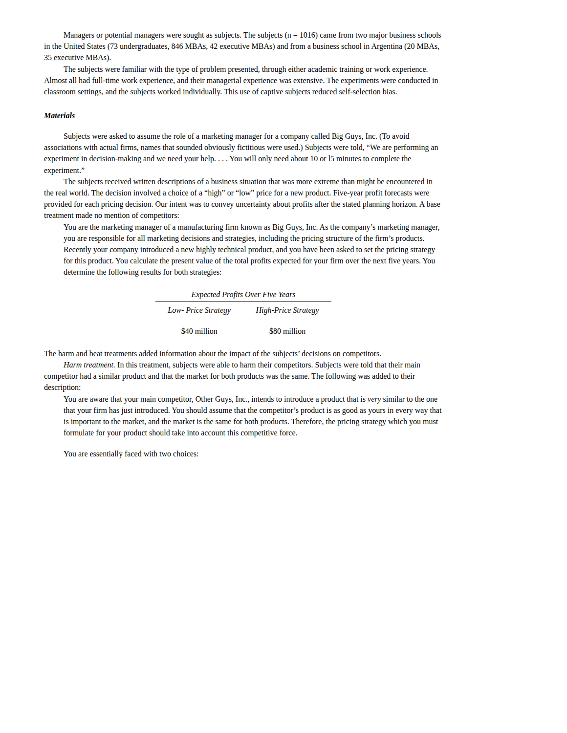Managers or potential managers were sought as subjects. The subjects (n = 1016) came from two major business schools in the United States (73 undergraduates, 846 MBAs, 42 executive MBAs) and from a business school in Argentina (20 MBAs, 35 executive MBAs).
The subjects were familiar with the type of problem presented, through either academic training or work experience. Almost all had full-time work experience, and their managerial experience was extensive. The experiments were conducted in classroom settings, and the subjects worked individually. This use of captive subjects reduced self-selection bias.
Materials
Subjects were asked to assume the role of a marketing manager for a company called Big Guys, Inc. (To avoid associations with actual firms, names that sounded obviously fictitious were used.) Subjects were told, “We are performing an experiment in decision-making and we need your help. . . . You will only need about 10 or l5 minutes to complete the experiment.”
The subjects received written descriptions of a business situation that was more extreme than might be encountered in the real world. The decision involved a choice of a “high” or “low” price for a new product. Five-year profit forecasts were provided for each pricing decision. Our intent was to convey uncertainty about profits after the stated planning horizon. A base treatment made no mention of competitors:
You are the marketing manager of a manufacturing firm known as Big Guys, Inc. As the company’s marketing manager, you are responsible for all marketing decisions and strategies, including the pricing structure of the firm’s products. Recently your company introduced a new highly technical product, and you have been asked to set the pricing strategy for this product. You calculate the present value of the total profits expected for your firm over the next five years. You determine the following results for both strategies:
Expected Profits Over Five Years
| Low- Price Strategy | High-Price Strategy |
| --- | --- |
| $40 million | $80 million |
The harm and beat treatments added information about the impact of the subjects’ decisions on competitors.
Harm treatment. In this treatment, subjects were able to harm their competitors. Subjects were told that their main competitor had a similar product and that the market for both products was the same. The following was added to their description:
You are aware that your main competitor, Other Guys, Inc., intends to introduce a product that is very similar to the one that your firm has just introduced. You should assume that the competitor’s product is as good as yours in every way that is important to the market, and the market is the same for both products. Therefore, the pricing strategy which you must formulate for your product should take into account this competitive force.
You are essentially faced with two choices: